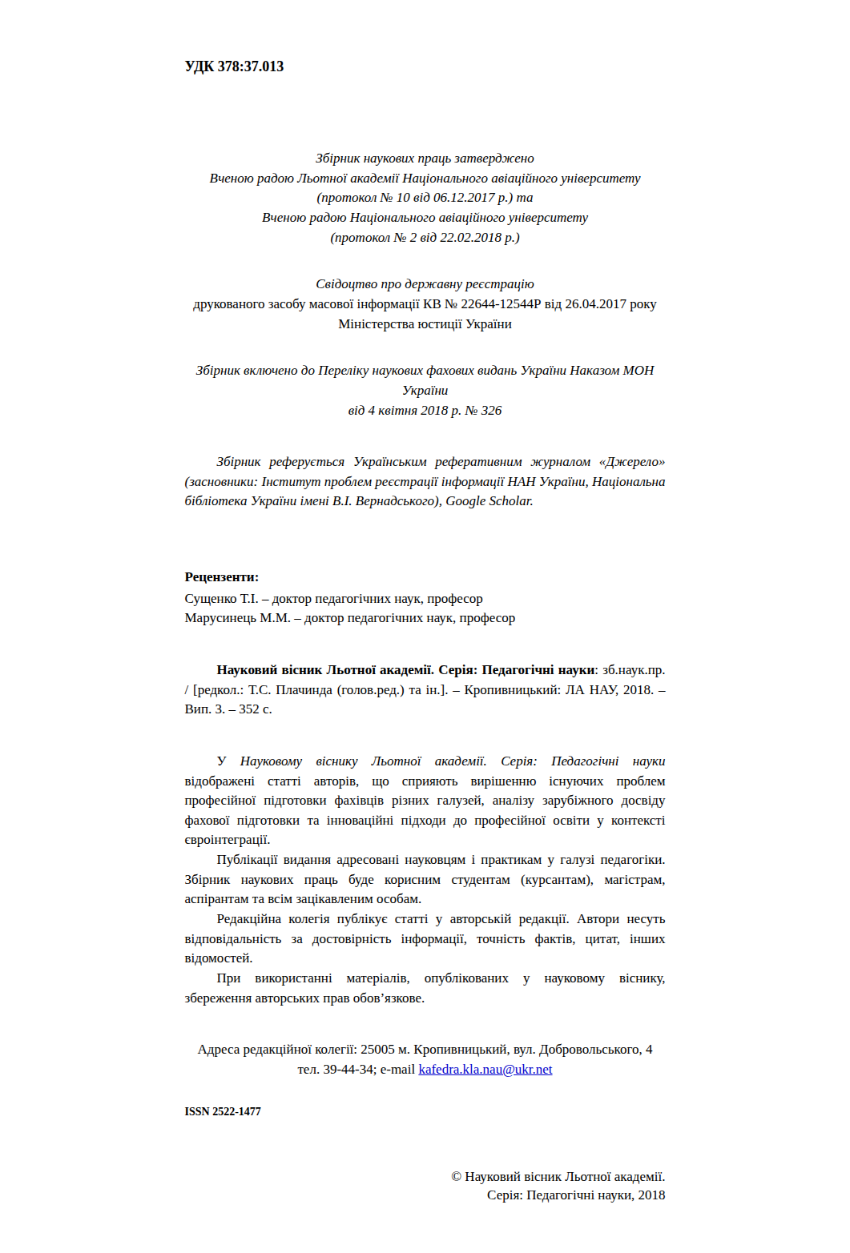УДК 378:37.013
Збірник наукових праць затверджено
Вченою радою Льотної академії Національного авіаційного університету
(протокол № 10 від 06.12.2017 р.) та
Вченою радою Національного авіаційного університету
(протокол № 2 від 22.02.2018 р.)
Свідоцтво про державну реєстрацію
друкованого засобу масової інформації КВ № 22644-12544Р від 26.04.2017 року
Міністерства юстиції України
Збірник включено до Переліку наукових фахових видань України Наказом МОН України
від 4 квітня 2018 р. № 326
Збірник реферується Українським реферативним журналом «Джерело» (засновники: Інститут проблем реєстрації інформації НАН України, Національна бібліотека України імені В.І. Вернадського), Google Scholar.
Рецензенти:
Сущенко Т.І. – доктор педагогічних наук, професор
Марусинець М.М. – доктор педагогічних наук, професор
Науковий вісник Льотної академії. Серія: Педагогічні науки: зб.наук.пр. / [редкол.: Т.С. Плачинда (голов.ред.) та ін.]. – Кропивницький: ЛА НАУ, 2018. – Вип. 3. – 352 с.
У Науковому віснику Льотної академії. Серія: Педагогічні науки відображені статті авторів, що сприяють вирішенню існуючих проблем професійної підготовки фахівців різних галузей, аналізу зарубіжного досвіду фахової підготовки та інноваційні підходи до професійної освіти у контексті євроінтеграції.
Публікації видання адресовані науковцям і практикам у галузі педагогіки. Збірник наукових праць буде корисним студентам (курсантам), магістрам, аспірантам та всім зацікавленим особам.
Редакційна колегія публікує статті у авторській редакції. Автори несуть відповідальність за достовірність інформації, точність фактів, цитат, інших відомостей.
При використанні матеріалів, опублікованих у науковому віснику, збереження авторських прав обов’язкове.
Адреса редакційної колегії: 25005 м. Кропивницький, вул. Добровольського, 4
тел. 39-44-34; e-mail kafedra.kla.nau@ukr.net
ISSN 2522-1477
© Науковий вісник Льотної академії.
Серія: Педагогічні науки, 2018